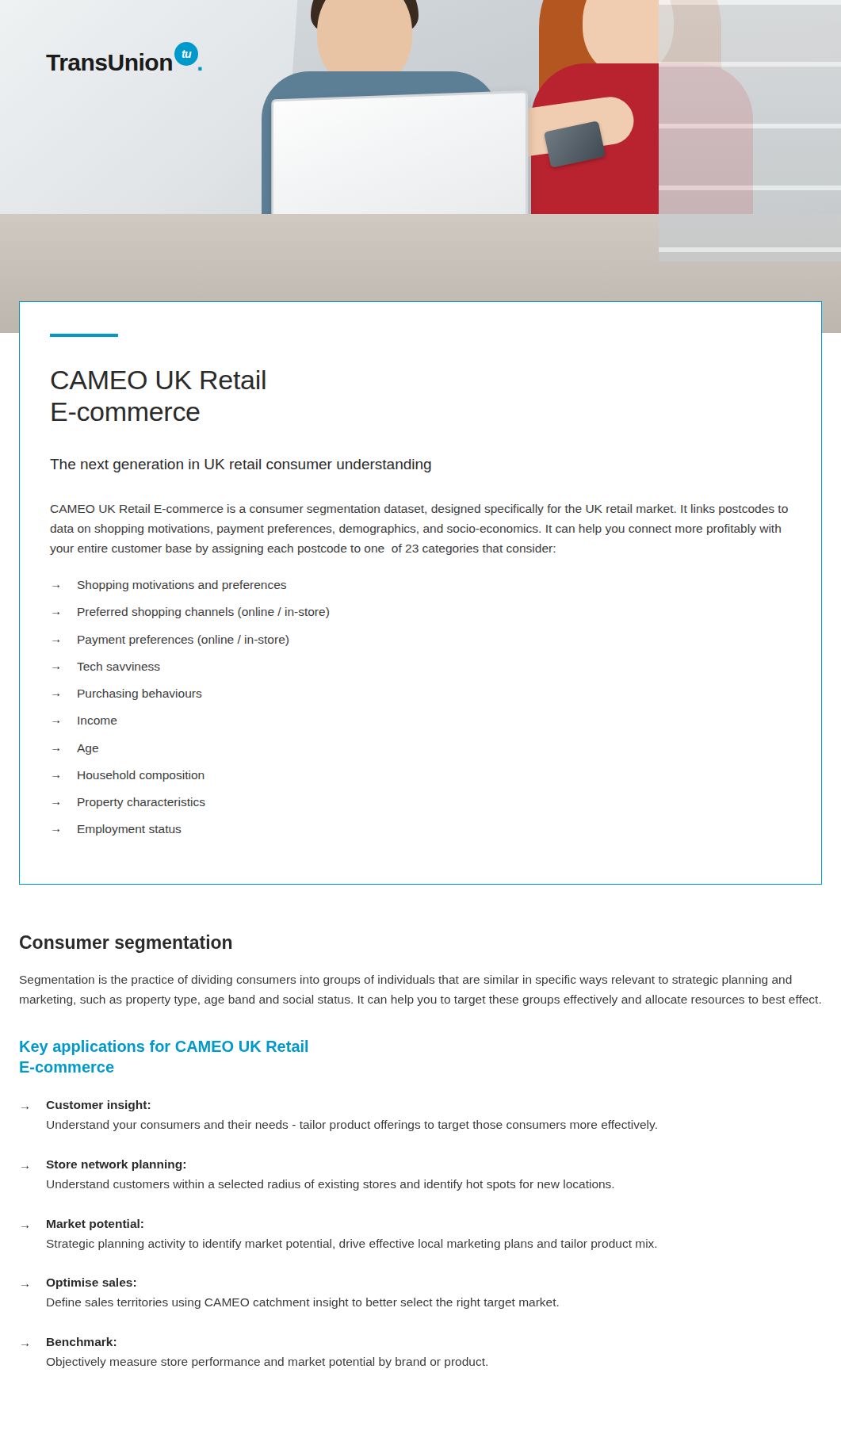TransUniontu.
CAMEO UK Retail
E-commerce
The next generation in UK retail consumer understanding
CAMEO UK Retail E-commerce is a consumer segmentation dataset, designed specifically for the UK retail market. It links postcodes to data on shopping motivations, payment preferences, demographics, and socio-economics. It can help you connect more profitably with your entire customer base by assigning each postcode to one of 23 categories that consider:
Shopping motivations and preferences
Preferred shopping channels (online / in-store)
Payment preferences (online / in-store)
Tech savviness
Purchasing behaviours
Income
Age
Household composition
Property characteristics
Employment status
Consumer segmentation
Segmentation is the practice of dividing consumers into groups of individuals that are similar in specific ways relevant to strategic planning and marketing, such as property type, age band and social status. It can help you to target these groups effectively and allocate resources to best effect.
Key applications for CAMEO UK Retail
E-commerce
Customer insight: Understand your consumers and their needs - tailor product offerings to target those consumers more effectively.
Store network planning: Understand customers within a selected radius of existing stores and identify hot spots for new locations.
Market potential: Strategic planning activity to identify market potential, drive effective local marketing plans and tailor product mix.
Optimise sales: Define sales territories using CAMEO catchment insight to better select the right target market.
Benchmark: Objectively measure store performance and market potential by brand or product.